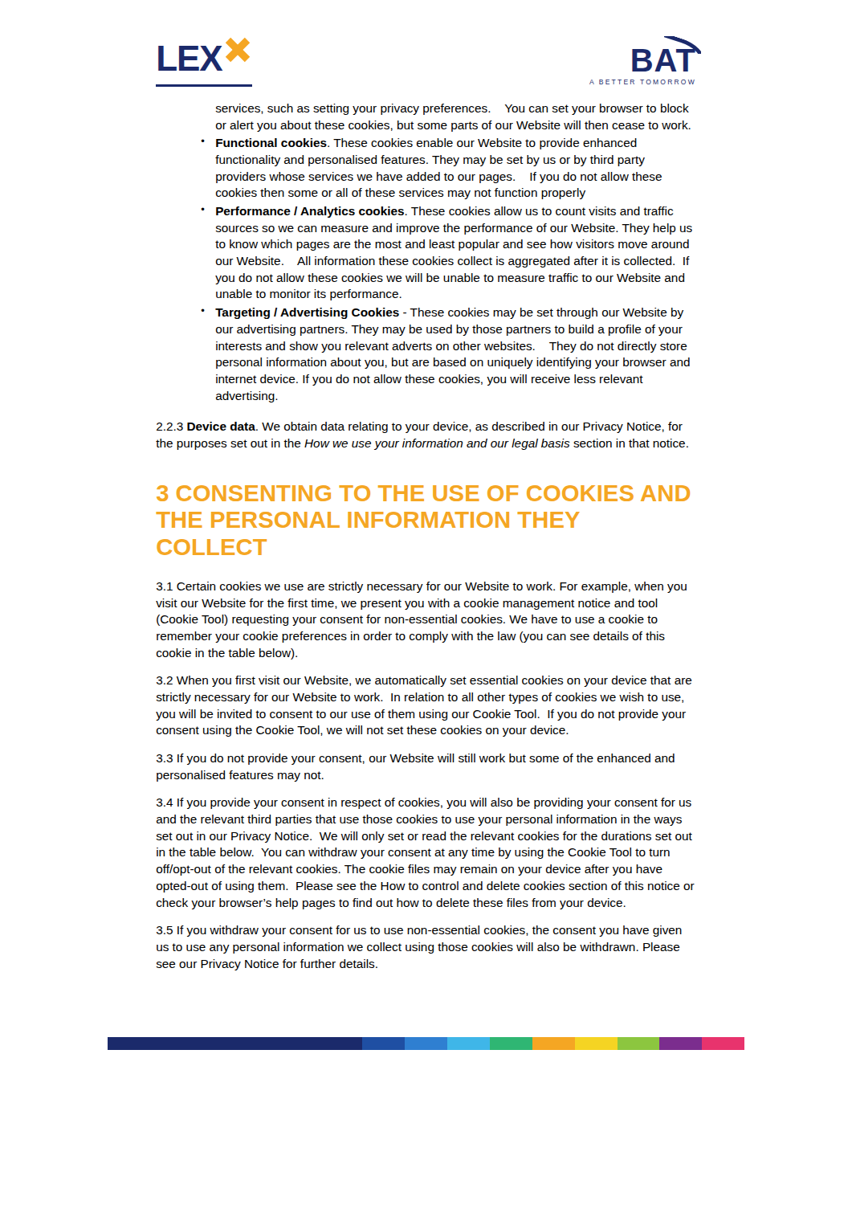LEX
BAT
A BETTER TOMORROW
services, such as setting your privacy preferences. You can set your browser to block or alert you about these cookies, but some parts of our Website will then cease to work.
Functional cookies. These cookies enable our Website to provide enhanced functionality and personalised features. They may be set by us or by third party providers whose services we have added to our pages. If you do not allow these cookies then some or all of these services may not function properly
Performance / Analytics cookies. These cookies allow us to count visits and traffic sources so we can measure and improve the performance of our Website. They help us to know which pages are the most and least popular and see how visitors move around our Website. All information these cookies collect is aggregated after it is collected. If you do not allow these cookies we will be unable to measure traffic to our Website and unable to monitor its performance.
Targeting / Advertising Cookies - These cookies may be set through our Website by our advertising partners. They may be used by those partners to build a profile of your interests and show you relevant adverts on other websites. They do not directly store personal information about you, but are based on uniquely identifying your browser and internet device. If you do not allow these cookies, you will receive less relevant advertising.
2.2.3 Device data. We obtain data relating to your device, as described in our Privacy Notice, for the purposes set out in the How we use your information and our legal basis section in that notice.
3 CONSENTING TO THE USE OF COOKIES AND THE PERSONAL INFORMATION THEY COLLECT
3.1 Certain cookies we use are strictly necessary for our Website to work. For example, when you visit our Website for the first time, we present you with a cookie management notice and tool (Cookie Tool) requesting your consent for non-essential cookies. We have to use a cookie to remember your cookie preferences in order to comply with the law (you can see details of this cookie in the table below).
3.2 When you first visit our Website, we automatically set essential cookies on your device that are strictly necessary for our Website to work. In relation to all other types of cookies we wish to use, you will be invited to consent to our use of them using our Cookie Tool. If you do not provide your consent using the Cookie Tool, we will not set these cookies on your device.
3.3 If you do not provide your consent, our Website will still work but some of the enhanced and personalised features may not.
3.4 If you provide your consent in respect of cookies, you will also be providing your consent for us and the relevant third parties that use those cookies to use your personal information in the ways set out in our Privacy Notice. We will only set or read the relevant cookies for the durations set out in the table below. You can withdraw your consent at any time by using the Cookie Tool to turn off/opt-out of the relevant cookies. The cookie files may remain on your device after you have opted-out of using them. Please see the How to control and delete cookies section of this notice or check your browser’s help pages to find out how to delete these files from your device.
3.5 If you withdraw your consent for us to use non-essential cookies, the consent you have given us to use any personal information we collect using those cookies will also be withdrawn. Please see our Privacy Notice for further details.